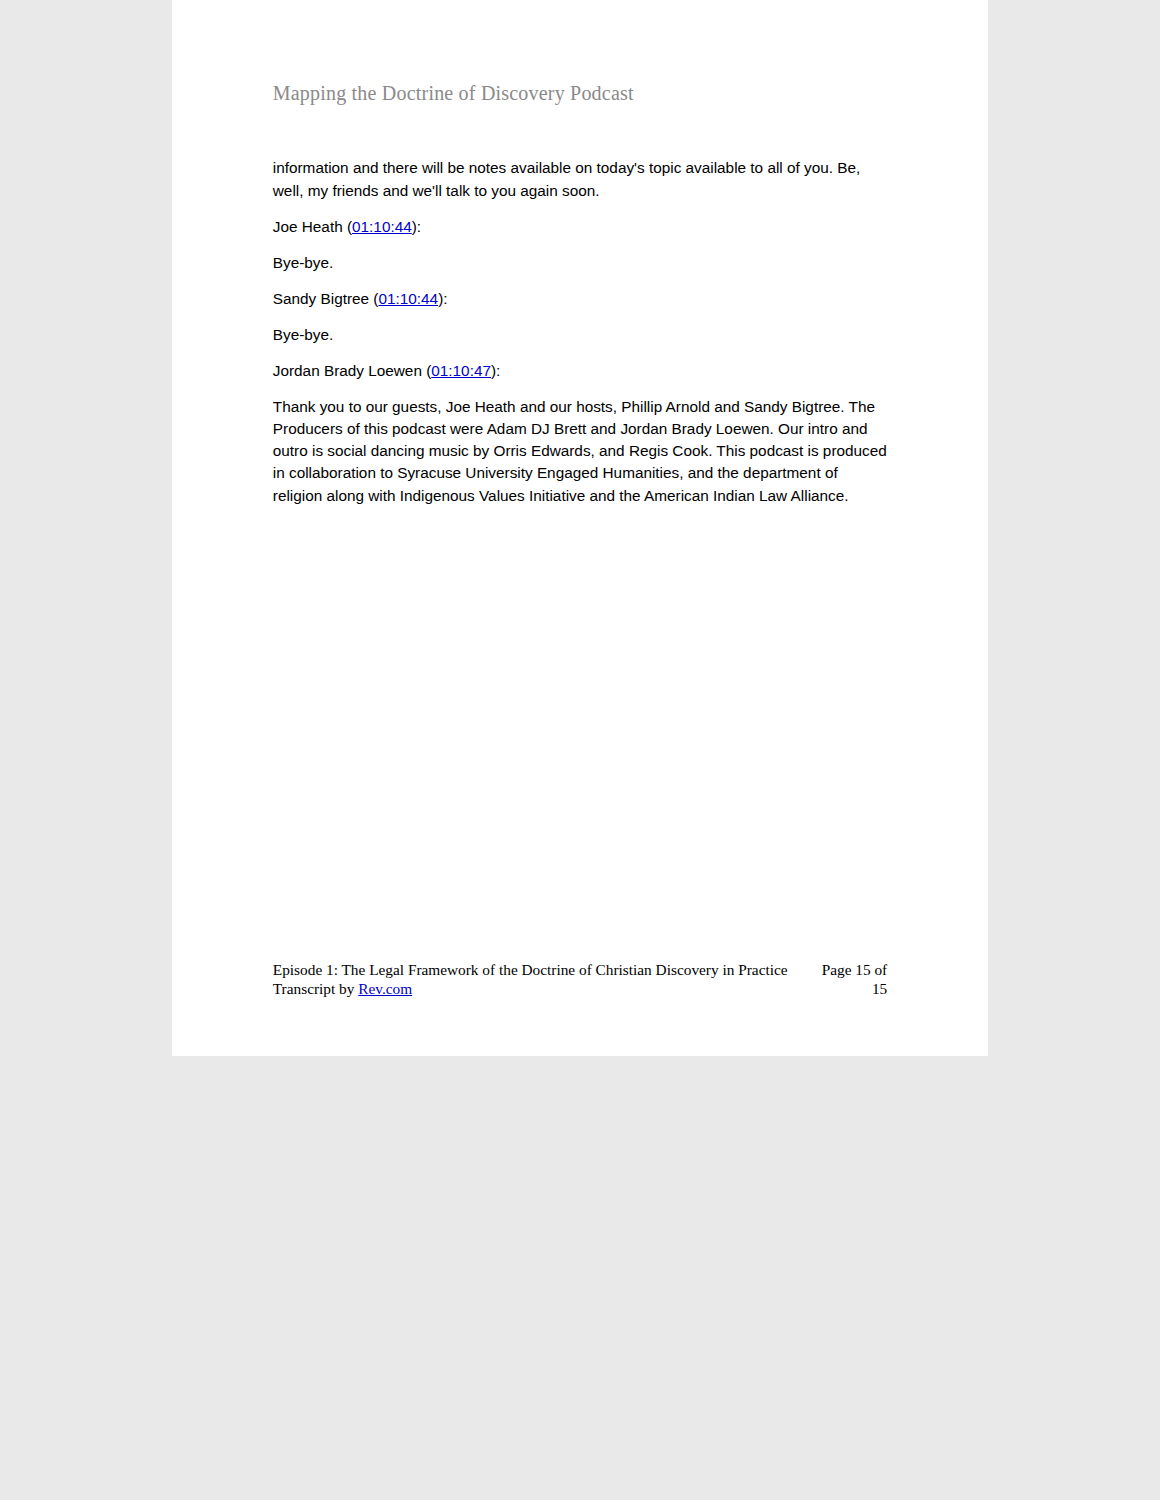Mapping the Doctrine of Discovery Podcast
information and there will be notes available on today's topic available to all of you. Be, well, my friends and we'll talk to you again soon.
Joe Heath (01:10:44):
Bye-bye.
Sandy Bigtree (01:10:44):
Bye-bye.
Jordan Brady Loewen (01:10:47):
Thank you to our guests, Joe Heath and our hosts, Phillip Arnold and Sandy Bigtree. The Producers of this podcast were Adam DJ Brett and Jordan Brady Loewen. Our intro and outro is social dancing music by Orris Edwards, and Regis Cook. This podcast is produced in collaboration to Syracuse University Engaged Humanities, and the department of religion along with Indigenous Values Initiative and the American Indian Law Alliance.
Episode 1: The Legal Framework of the Doctrine of Christian Discovery in Practice
Page 15 of
Transcript by Rev.com
15